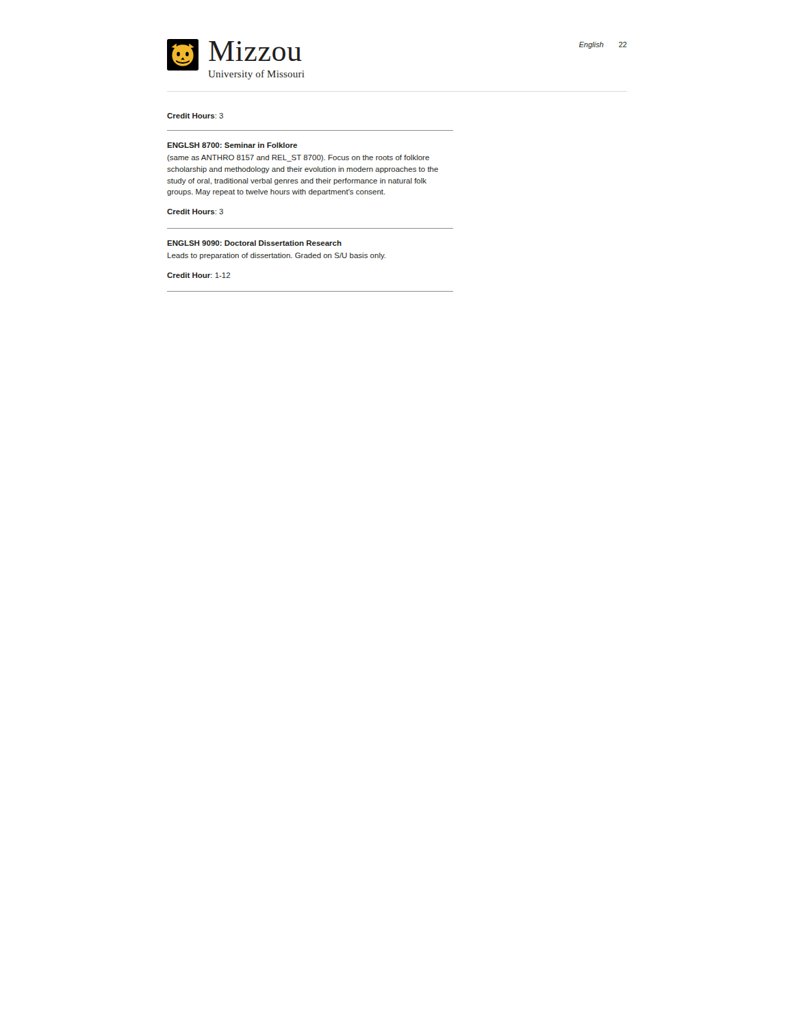Mizzou University of Missouri
English 22
Credit Hours: 3
ENGLSH 8700: Seminar in Folklore
(same as ANTHRO 8157 and REL_ST 8700). Focus on the roots of folklore scholarship and methodology and their evolution in modern approaches to the study of oral, traditional verbal genres and their performance in natural folk groups. May repeat to twelve hours with department's consent.
Credit Hours: 3
ENGLSH 9090: Doctoral Dissertation Research
Leads to preparation of dissertation. Graded on S/U basis only.
Credit Hour: 1-12